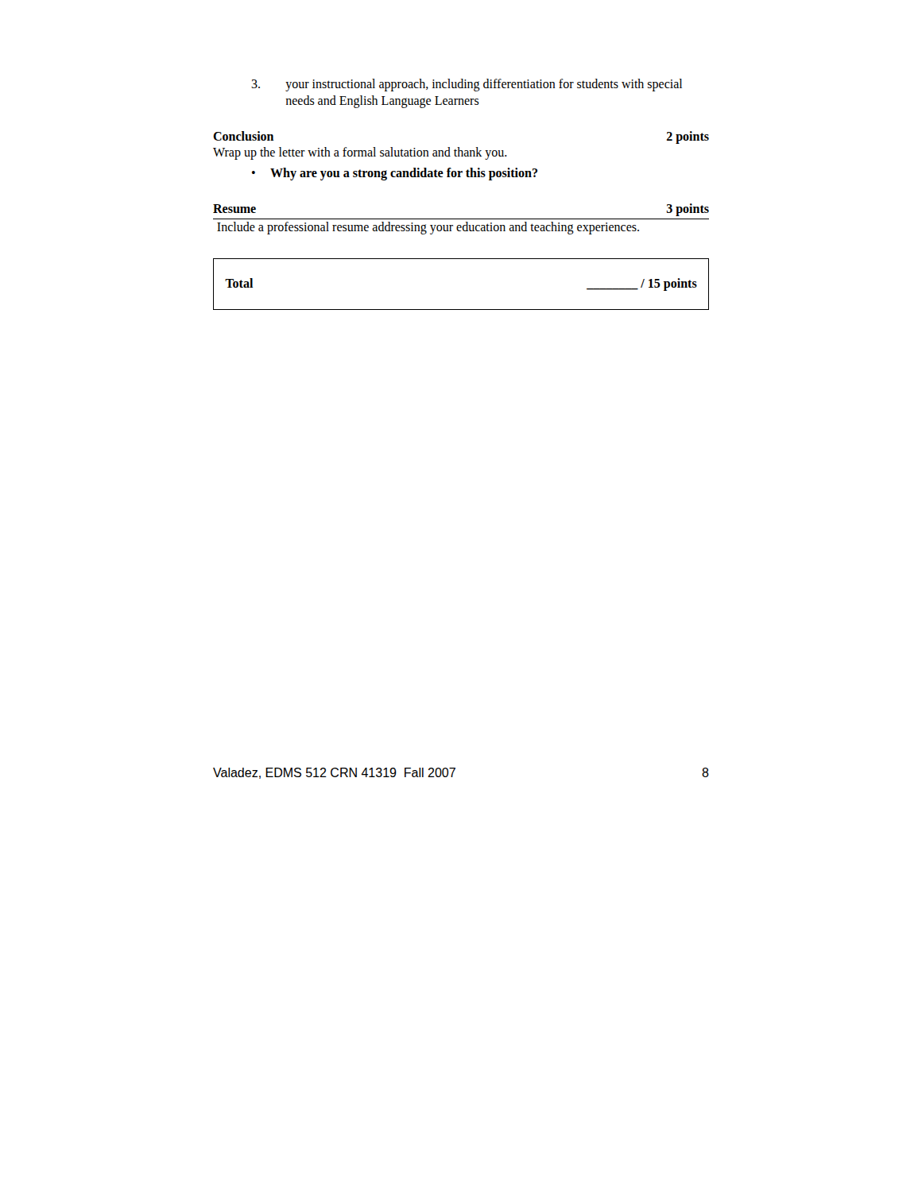3. your instructional approach, including differentiation for students with special needs and English Language Learners
Conclusion 2 points
Wrap up the letter with a formal salutation and thank you.
• Why are you a strong candidate for this position?
Resume 3 points
Include a professional resume addressing your education and teaching experiences.
Total ________ / 15 points
Valadez, EDMS 512 CRN 41319 Fall 2007 8